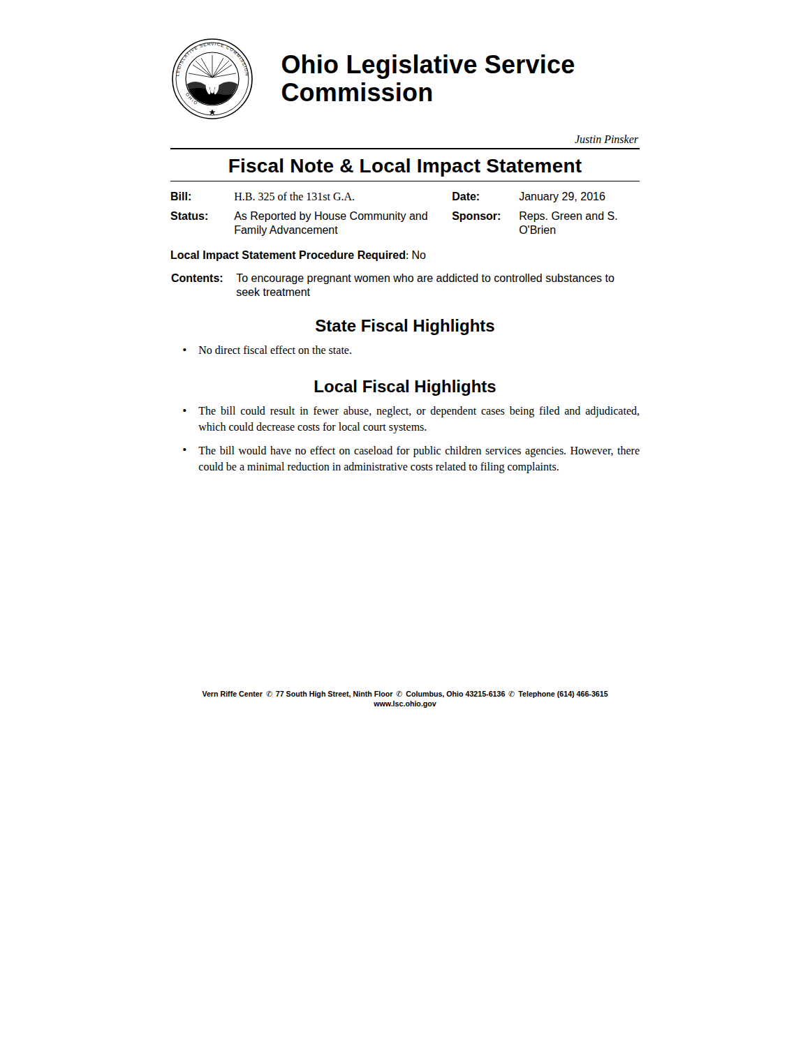LEGISLATIVE SERVICE COMMISSION OHIO
Ohio Legislative Service Commission
Justin Pinsker
Fiscal Note & Local Impact Statement
| Bill: | H.B. 325 of the 131st G.A. | Date: | January 29, 2016 |
| Status: | As Reported by House Community and Family Advancement | Sponsor: | Reps. Green and S. O'Brien |
Local Impact Statement Procedure Required: No
| Contents: | To encourage pregnant women who are addicted to controlled substances to seek treatment |
State Fiscal Highlights
No direct fiscal effect on the state.
Local Fiscal Highlights
The bill could result in fewer abuse, neglect, or dependent cases being filed and adjudicated, which could decrease costs for local court systems.
The bill would have no effect on caseload for public children services agencies. However, there could be a minimal reduction in administrative costs related to filing complaints.
Vern Riffe Center ✆ 77 South High Street, Ninth Floor ✆ Columbus, Ohio 43215-6136 ✆ Telephone (614) 466-3615
www.lsc.ohio.gov